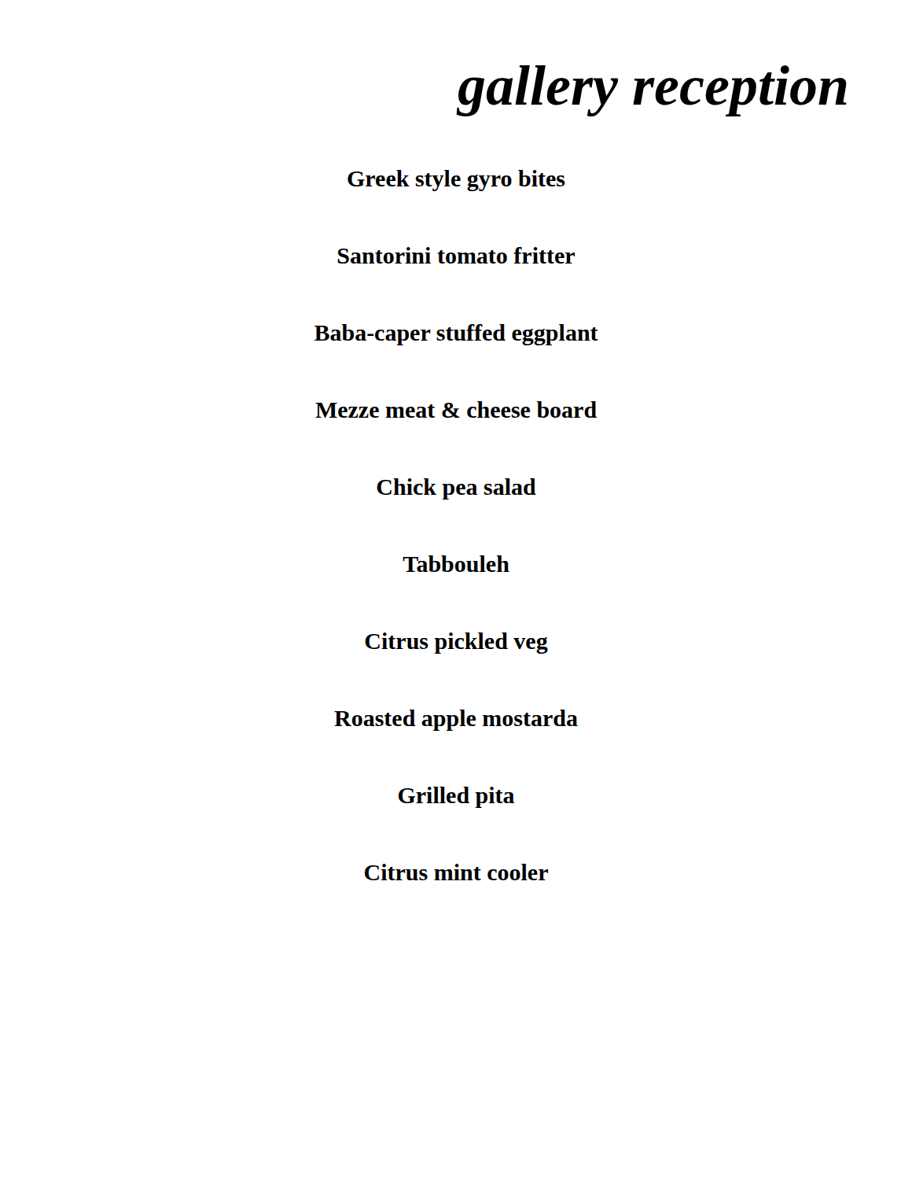gallery reception
Greek style gyro bites
Santorini tomato fritter
Baba-caper stuffed eggplant
Mezze meat & cheese board
Chick pea salad
Tabbouleh
Citrus pickled veg
Roasted apple mostarda
Grilled pita
Citrus mint cooler